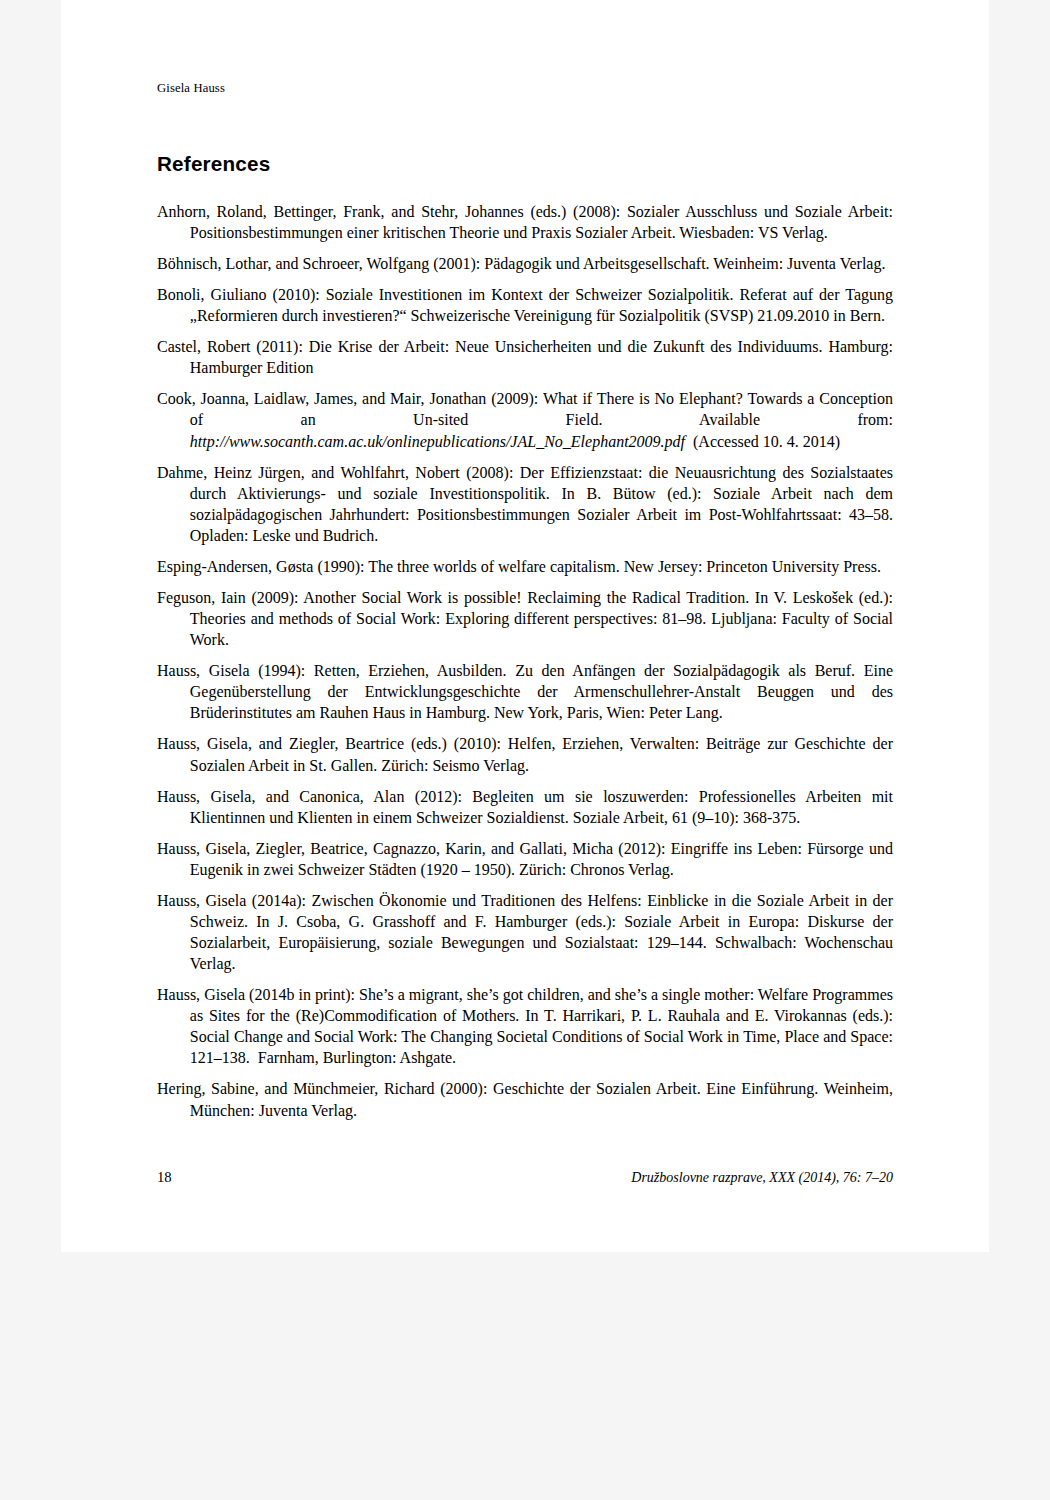Gisela Hauss
References
Anhorn, Roland, Bettinger, Frank, and Stehr, Johannes (eds.) (2008): Sozialer Ausschluss und Soziale Arbeit: Positionsbestimmungen einer kritischen Theorie und Praxis Sozialer Arbeit. Wiesbaden: VS Verlag.
Böhnisch, Lothar, and Schroeer, Wolfgang (2001): Pädagogik und Arbeitsgesellschaft. Weinheim: Juventa Verlag.
Bonoli, Giuliano (2010): Soziale Investitionen im Kontext der Schweizer Sozialpolitik. Referat auf der Tagung „Reformieren durch investieren?“ Schweizerische Vereinigung für Sozialpolitik (SVSP) 21.09.2010 in Bern.
Castel, Robert (2011): Die Krise der Arbeit: Neue Unsicherheiten und die Zukunft des Individuums. Hamburg: Hamburger Edition
Cook, Joanna, Laidlaw, James, and Mair, Jonathan (2009): What if There is No Elephant? Towards a Conception of an Un-sited Field. Available from: http://www.socanth.cam.ac.uk/onlinepublications/JAL_No_Elephant2009.pdf (Accessed 10. 4. 2014)
Dahme, Heinz Jürgen, and Wohlfahrt, Nobert (2008): Der Effizienzstaat: die Neuausrichtung des Sozialstaates durch Aktivierungs- und soziale Investitionspolitik. In B. Bütow (ed.): Soziale Arbeit nach dem sozialpädagogischen Jahrhundert: Positionsbestimmungen Sozialer Arbeit im Post-Wohlfahrtssaat: 43–58. Opladen: Leske und Budrich.
Esping-Andersen, Gøsta (1990): The three worlds of welfare capitalism. New Jersey: Princeton University Press.
Feguson, Iain (2009): Another Social Work is possible! Reclaiming the Radical Tradition. In V. Leskošek (ed.): Theories and methods of Social Work: Exploring different perspectives: 81–98. Ljubljana: Faculty of Social Work.
Hauss, Gisela (1994): Retten, Erziehen, Ausbilden. Zu den Anfängen der Sozialpädagogik als Beruf. Eine Gegenüberstellung der Entwicklungsgeschichte der Armenschullehrer-Anstalt Beuggen und des Brüderinstitutes am Rauhen Haus in Hamburg. New York, Paris, Wien: Peter Lang.
Hauss, Gisela, and Ziegler, Beartrice (eds.) (2010): Helfen, Erziehen, Verwalten: Beiträge zur Geschichte der Sozialen Arbeit in St. Gallen. Zürich: Seismo Verlag.
Hauss, Gisela, and Canonica, Alan (2012): Begleiten um sie loszuwerden: Professionelles Arbeiten mit Klientinnen und Klienten in einem Schweizer Sozialdienst. Soziale Arbeit, 61 (9–10): 368-375.
Hauss, Gisela, Ziegler, Beatrice, Cagnazzo, Karin, and Gallati, Micha (2012): Eingriffe ins Leben: Fürsorge und Eugenik in zwei Schweizer Städten (1920 – 1950). Zürich: Chronos Verlag.
Hauss, Gisela (2014a): Zwischen Ökonomie und Traditionen des Helfens: Einblicke in die Soziale Arbeit in der Schweiz. In J. Csoba, G. Grasshoff and F. Hamburger (eds.): Soziale Arbeit in Europa: Diskurse der Sozialarbeit, Europäisierung, soziale Bewegungen und Sozialstaat: 129–144. Schwalbach: Wochenschau Verlag.
Hauss, Gisela (2014b in print): She’s a migrant, she’s got children, and she’s a single mother: Welfare Programmes as Sites for the (Re)Commodification of Mothers. In T. Harrikari, P. L. Rauhala and E. Virokannas (eds.): Social Change and Social Work: The Changing Societal Conditions of Social Work in Time, Place and Space: 121–138. Farnham, Burlington: Ashgate.
Hering, Sabine, and Münchmeier, Richard (2000): Geschichte der Sozialen Arbeit. Eine Einführung. Weinheim, München: Juventa Verlag.
18 Družboslovne razprave, XXX (2014), 76: 7–20